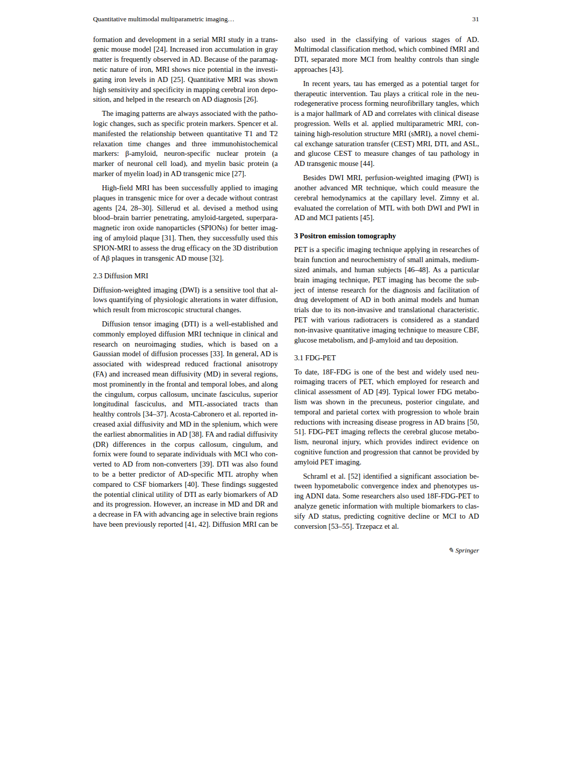Quantitative multimodal multiparametric imaging… 31
formation and development in a serial MRI study in a transgenic mouse model [24]. Increased iron accumulation in gray matter is frequently observed in AD. Because of the paramagnetic nature of iron, MRI shows nice potential in the investigating iron levels in AD [25]. Quantitative MRI was shown high sensitivity and specificity in mapping cerebral iron deposition, and helped in the research on AD diagnosis [26].
The imaging patterns are always associated with the pathologic changes, such as specific protein markers. Spencer et al. manifested the relationship between quantitative T1 and T2 relaxation time changes and three immunohistochemical markers: β-amyloid, neuron-specific nuclear protein (a marker of neuronal cell load), and myelin basic protein (a marker of myelin load) in AD transgenic mice [27].
High-field MRI has been successfully applied to imaging plaques in transgenic mice for over a decade without contrast agents [24, 28–30]. Sillerud et al. devised a method using blood–brain barrier penetrating, amyloid-targeted, superparamagnetic iron oxide nanoparticles (SPIONs) for better imaging of amyloid plaque [31]. Then, they successfully used this SPION-MRI to assess the drug efficacy on the 3D distribution of Aβ plaques in transgenic AD mouse [32].
2.3 Diffusion MRI
Diffusion-weighted imaging (DWI) is a sensitive tool that allows quantifying of physiologic alterations in water diffusion, which result from microscopic structural changes.
Diffusion tensor imaging (DTI) is a well-established and commonly employed diffusion MRI technique in clinical and research on neuroimaging studies, which is based on a Gaussian model of diffusion processes [33]. In general, AD is associated with widespread reduced fractional anisotropy (FA) and increased mean diffusivity (MD) in several regions, most prominently in the frontal and temporal lobes, and along the cingulum, corpus callosum, uncinate fasciculus, superior longitudinal fasciculus, and MTL-associated tracts than healthy controls [34–37]. Acosta-Cabronero et al. reported increased axial diffusivity and MD in the splenium, which were the earliest abnormalities in AD [38]. FA and radial diffusivity (DR) differences in the corpus callosum, cingulum, and fornix were found to separate individuals with MCI who converted to AD from non-converters [39]. DTI was also found to be a better predictor of AD-specific MTL atrophy when compared to CSF biomarkers [40]. These findings suggested the potential clinical utility of DTI as early biomarkers of AD and its progression. However, an increase in MD and DR and a decrease in FA with advancing age in selective brain regions have been previously reported [41, 42]. Diffusion MRI can be also used in the classifying of various stages of AD. Multimodal classification method, which combined fMRI and DTI, separated more MCI from healthy controls than single approaches [43].
In recent years, tau has emerged as a potential target for therapeutic intervention. Tau plays a critical role in the neurodegenerative process forming neurofibrillary tangles, which is a major hallmark of AD and correlates with clinical disease progression. Wells et al. applied multiparametric MRI, containing high-resolution structure MRI (sMRI), a novel chemical exchange saturation transfer (CEST) MRI, DTI, and ASL, and glucose CEST to measure changes of tau pathology in AD transgenic mouse [44].
Besides DWI MRI, perfusion-weighted imaging (PWI) is another advanced MR technique, which could measure the cerebral hemodynamics at the capillary level. Zimny et al. evaluated the correlation of MTL with both DWI and PWI in AD and MCI patients [45].
3 Positron emission tomography
PET is a specific imaging technique applying in researches of brain function and neurochemistry of small animals, medium-sized animals, and human subjects [46–48]. As a particular brain imaging technique, PET imaging has become the subject of intense research for the diagnosis and facilitation of drug development of AD in both animal models and human trials due to its non-invasive and translational characteristic. PET with various radiotracers is considered as a standard non-invasive quantitative imaging technique to measure CBF, glucose metabolism, and β-amyloid and tau deposition.
3.1 FDG-PET
To date, 18F-FDG is one of the best and widely used neuroimaging tracers of PET, which employed for research and clinical assessment of AD [49]. Typical lower FDG metabolism was shown in the precuneus, posterior cingulate, and temporal and parietal cortex with progression to whole brain reductions with increasing disease progress in AD brains [50, 51]. FDG-PET imaging reflects the cerebral glucose metabolism, neuronal injury, which provides indirect evidence on cognitive function and progression that cannot be provided by amyloid PET imaging.
Schraml et al. [52] identified a significant association between hypometabolic convergence index and phenotypes using ADNI data. Some researchers also used 18F-FDG-PET to analyze genetic information with multiple biomarkers to classify AD status, predicting cognitive decline or MCI to AD conversion [53–55]. Trzepacz et al.
✎ Springer